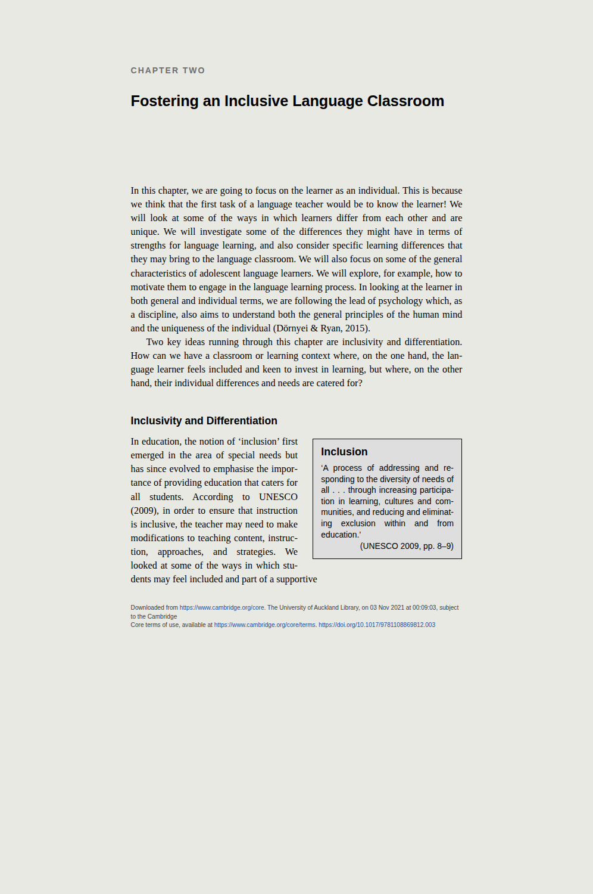CHAPTER TWO
Fostering an Inclusive Language Classroom
In this chapter, we are going to focus on the learner as an individual. This is because we think that the first task of a language teacher would be to know the learner! We will look at some of the ways in which learners differ from each other and are unique. We will investigate some of the differences they might have in terms of strengths for language learning, and also consider specific learning differences that they may bring to the language classroom. We will also focus on some of the general characteristics of adolescent language learners. We will explore, for example, how to motivate them to engage in the language learning process. In looking at the learner in both general and individual terms, we are following the lead of psychology which, as a discipline, also aims to understand both the general principles of the human mind and the uniqueness of the individual (Dörnyei & Ryan, 2015).
Two key ideas running through this chapter are inclusivity and differentiation. How can we have a classroom or learning context where, on the one hand, the language learner feels included and keen to invest in learning, but where, on the other hand, their individual differences and needs are catered for?
Inclusivity and Differentiation
Inclusion
‘A process of addressing and responding to the diversity of needs of all . . . through increasing participation in learning, cultures and communities, and reducing and eliminating exclusion within and from education.’
(UNESCO 2009, pp. 8–9)
In education, the notion of ‘inclusion’ first emerged in the area of special needs but has since evolved to emphasise the importance of providing education that caters for all students. According to UNESCO (2009), in order to ensure that instruction is inclusive, the teacher may need to make modifications to teaching content, instruction, approaches, and strategies. We looked at some of the ways in which students may feel included and part of a supportive
Downloaded from https://www.cambridge.org/core. The University of Auckland Library, on 03 Nov 2021 at 00:09:03, subject to the Cambridge
Core terms of use, available at https://www.cambridge.org/core/terms. https://doi.org/10.1017/9781108869812.003